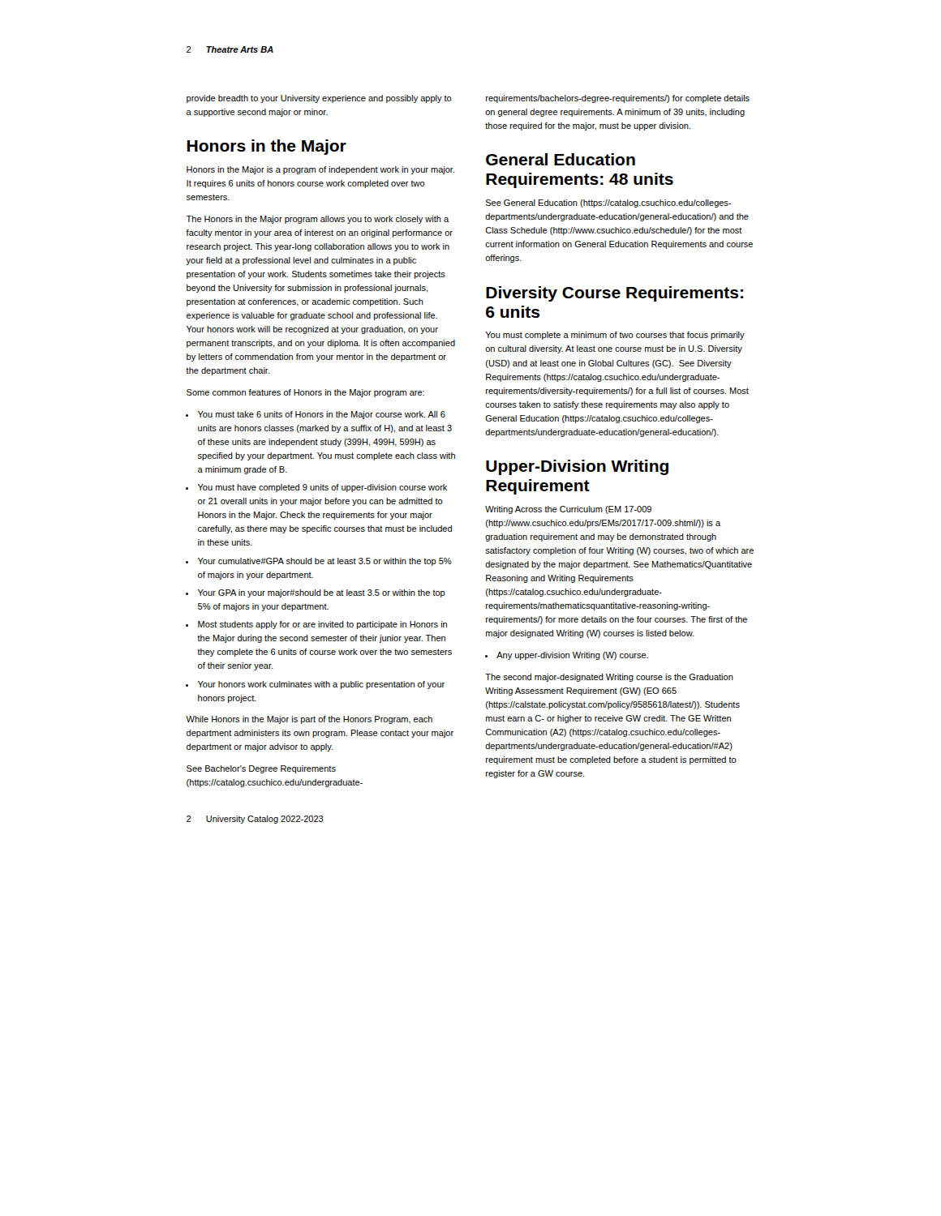2 Theatre Arts BA
provide breadth to your University experience and possibly apply to a supportive second major or minor.
Honors in the Major
Honors in the Major is a program of independent work in your major. It requires 6 units of honors course work completed over two semesters.
The Honors in the Major program allows you to work closely with a faculty mentor in your area of interest on an original performance or research project. This year-long collaboration allows you to work in your field at a professional level and culminates in a public presentation of your work. Students sometimes take their projects beyond the University for submission in professional journals, presentation at conferences, or academic competition. Such experience is valuable for graduate school and professional life. Your honors work will be recognized at your graduation, on your permanent transcripts, and on your diploma. It is often accompanied by letters of commendation from your mentor in the department or the department chair.
Some common features of Honors in the Major program are:
You must take 6 units of Honors in the Major course work. All 6 units are honors classes (marked by a suffix of H), and at least 3 of these units are independent study (399H, 499H, 599H) as specified by your department. You must complete each class with a minimum grade of B.
You must have completed 9 units of upper-division course work or 21 overall units in your major before you can be admitted to Honors in the Major. Check the requirements for your major carefully, as there may be specific courses that must be included in these units.
Your cumulative#GPA should be at least 3.5 or within the top 5% of majors in your department.
Your GPA in your major#should be at least 3.5 or within the top 5% of majors in your department.
Most students apply for or are invited to participate in Honors in the Major during the second semester of their junior year. Then they complete the 6 units of course work over the two semesters of their senior year.
Your honors work culminates with a public presentation of your honors project.
While Honors in the Major is part of the Honors Program, each department administers its own program. Please contact your major department or major advisor to apply.
See Bachelor's Degree Requirements (https://catalog.csuchico.edu/undergraduate-requirements/bachelors-degree-requirements/) for complete details on general degree requirements. A minimum of 39 units, including those required for the major, must be upper division.
General Education Requirements: 48 units
See General Education (https://catalog.csuchico.edu/colleges-departments/undergraduate-education/general-education/) and the Class Schedule (http://www.csuchico.edu/schedule/) for the most current information on General Education Requirements and course offerings.
Diversity Course Requirements: 6 units
You must complete a minimum of two courses that focus primarily on cultural diversity. At least one course must be in U.S. Diversity (USD) and at least one in Global Cultures (GC). See Diversity Requirements (https://catalog.csuchico.edu/undergraduate-requirements/diversity-requirements/) for a full list of courses. Most courses taken to satisfy these requirements may also apply to General Education (https://catalog.csuchico.edu/colleges-departments/undergraduate-education/general-education/).
Upper-Division Writing Requirement
Writing Across the Curriculum (EM 17-009 (http://www.csuchico.edu/prs/EMs/2017/17-009.shtml/)) is a graduation requirement and may be demonstrated through satisfactory completion of four Writing (W) courses, two of which are designated by the major department. See Mathematics/Quantitative Reasoning and Writing Requirements (https://catalog.csuchico.edu/undergraduate-requirements/mathematicsquantitative-reasoning-writing-requirements/) for more details on the four courses. The first of the major designated Writing (W) courses is listed below.
Any upper-division Writing (W) course.
The second major-designated Writing course is the Graduation Writing Assessment Requirement (GW) (EO 665 (https://calstate.policystat.com/policy/9585618/latest/)). Students must earn a C- or higher to receive GW credit. The GE Written Communication (A2) (https://catalog.csuchico.edu/colleges-departments/undergraduate-education/general-education/#A2) requirement must be completed before a student is permitted to register for a GW course.
2 University Catalog 2022-2023